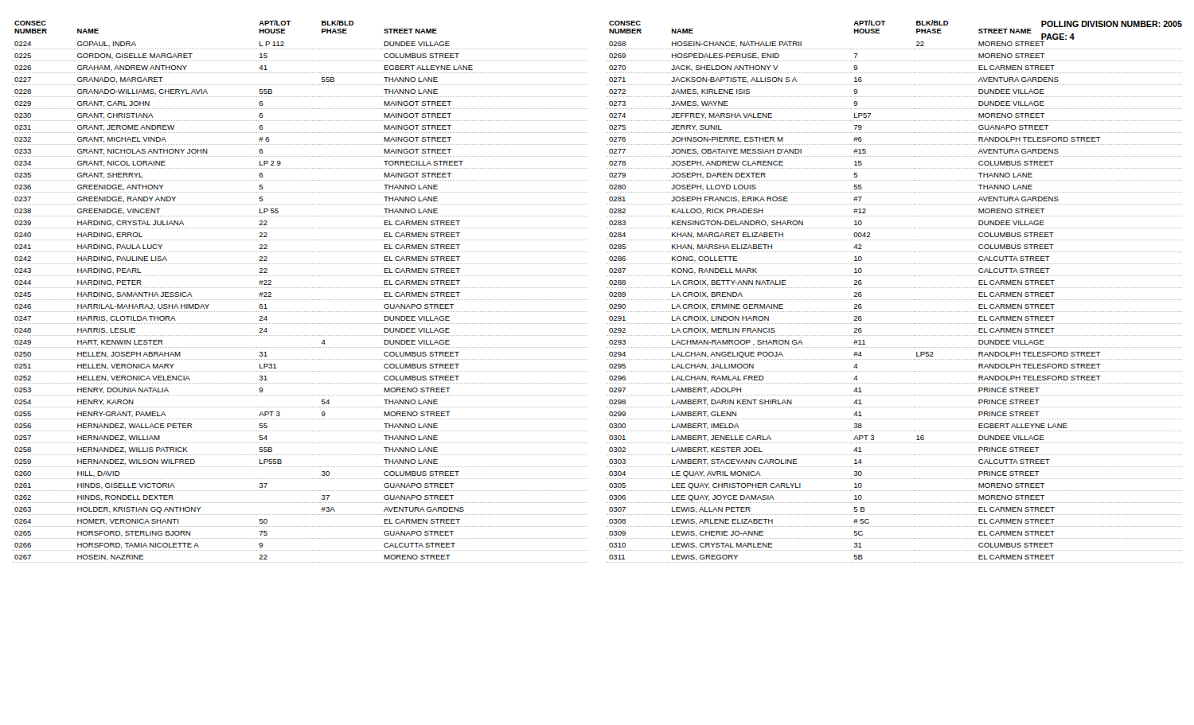POLLING DIVISION NUMBER: 2005
PAGE: 4
| CONSEC NUMBER | NAME | APT/LOT HOUSE | BLK/BLD PHASE | STREET NAME | | CONSEC NUMBER | NAME | APT/LOT HOUSE | BLK/BLD PHASE | STREET NAME |
| --- | --- | --- | --- | --- | --- | --- | --- | --- | --- | --- |
| 0224 | GOPAUL, INDRA | L P 112 | | DUNDEE VILLAGE | | 0268 | HOSEIN-CHANCE, NATHALIE PATRII | | 22 | MORENO STREET |
| 0225 | GORDON, GISELLE MARGARET | 15 | | COLUMBUS STREET | | 0269 | HOSPEDALES-PERUSE, ENID | 7 | | MORENO STREET |
| 0226 | GRAHAM, ANDREW ANTHONY | 41 | | EGBERT ALLEYNE LANE | | 0270 | JACK, SHELDON ANTHONY V | 9 | | EL CARMEN STREET |
| 0227 | GRANADO, MARGARET | | 55B | THANNO LANE | | 0271 | JACKSON-BAPTISTE, ALLISON S A | 16 | | AVENTURA GARDENS |
| 0228 | GRANADO-WILLIAMS, CHERYL AVIA | 55B | | THANNO LANE | | 0272 | JAMES, KIRLENE ISIS | 9 | | DUNDEE VILLAGE |
| 0229 | GRANT, CARL JOHN | 6 | | MAINGOT STREET | | 0273 | JAMES, WAYNE | 9 | | DUNDEE VILLAGE |
| 0230 | GRANT, CHRISTIANA | 6 | | MAINGOT STREET | | 0274 | JEFFREY, MARSHA VALENE | LP57 | | MORENO STREET |
| 0231 | GRANT, JEROME ANDREW | 6 | | MAINGOT STREET | | 0275 | JERRY, SUNIL | 79 | | GUANAPO STREET |
| 0232 | GRANT, MICHAEL VINDA | # 6 | | MAINGOT STREET | | 0276 | JOHNSON-PIERRE, ESTHER M | #6 | | RANDOLPH TELESFORD STREET |
| 0233 | GRANT, NICHOLAS ANTHONY JOHN | 6 | | MAINGOT STREET | | 0277 | JONES, OBATAIYE MESSIAH D'ANDI | #15 | | AVENTURA GARDENS |
| 0234 | GRANT, NICOL LORAINE | LP 2 9 | | TORRECILLA STREET | | 0278 | JOSEPH, ANDREW CLARENCE | 15 | | COLUMBUS STREET |
| 0235 | GRANT, SHERRYL | 6 | | MAINGOT STREET | | 0279 | JOSEPH, DAREN DEXTER | 5 | | THANNO LANE |
| 0236 | GREENIDGE, ANTHONY | 5 | | THANNO LANE | | 0280 | JOSEPH, LLOYD LOUIS | 55 | | THANNO LANE |
| 0237 | GREENIDGE, RANDY ANDY | 5 | | THANNO LANE | | 0281 | JOSEPH FRANCIS, ERIKA ROSE | #7 | | AVENTURA GARDENS |
| 0238 | GREENIDGE, VINCENT | LP 55 | | THANNO LANE | | 0282 | KALLOO, RICK PRADESH | #12 | | MORENO STREET |
| 0239 | HARDING, CRYSTAL JULIANA | 22 | | EL CARMEN STREET | | 0283 | KENSINGTON-DELANDRO, SHARON | 10 | | DUNDEE VILLAGE |
| 0240 | HARDING, ERROL | 22 | | EL CARMEN STREET | | 0284 | KHAN, MARGARET ELIZABETH | 0042 | | COLUMBUS STREET |
| 0241 | HARDING, PAULA LUCY | 22 | | EL CARMEN STREET | | 0285 | KHAN, MARSHA ELIZABETH | 42 | | COLUMBUS STREET |
| 0242 | HARDING, PAULINE LISA | 22 | | EL CARMEN STREET | | 0286 | KONG, COLLETTE | 10 | | CALCUTTA STREET |
| 0243 | HARDING, PEARL | 22 | | EL CARMEN STREET | | 0287 | KONG, RANDELL MARK | 10 | | CALCUTTA STREET |
| 0244 | HARDING, PETER | #22 | | EL CARMEN STREET | | 0288 | LA CROIX, BETTY-ANN NATALIE | 26 | | EL CARMEN STREET |
| 0245 | HARDING, SAMANTHA JESSICA | #22 | | EL CARMEN STREET | | 0289 | LA CROIX, BRENDA | 26 | | EL CARMEN STREET |
| 0246 | HARRILAL-MAHARAJ, USHA HIMDAY | 61 | | GUANAPO STREET | | 0290 | LA CROIX, ERMINE GERMAINE | 26 | | EL CARMEN STREET |
| 0247 | HARRIS, CLOTILDA THORA | 24 | | DUNDEE VILLAGE | | 0291 | LA CROIX, LINDON HARON | 26 | | EL CARMEN STREET |
| 0248 | HARRIS, LESLIE | 24 | | DUNDEE VILLAGE | | 0292 | LA CROIX, MERLIN FRANCIS | 26 | | EL CARMEN STREET |
| 0249 | HART, KENWIN LESTER | | 4 | DUNDEE VILLAGE | | 0293 | LACHMAN-RAMROOP , SHARON GA | #11 | | DUNDEE VILLAGE |
| 0250 | HELLEN, JOSEPH ABRAHAM | 31 | | COLUMBUS STREET | | 0294 | LALCHAN, ANGELIQUE POOJA | #4 | LP52 | RANDOLPH TELESFORD STREET |
| 0251 | HELLEN, VERONICA MARY | LP31 | | COLUMBUS STREET | | 0295 | LALCHAN, JALLIMOON | 4 | | RANDOLPH TELESFORD STREET |
| 0252 | HELLEN, VERONICA VELENCIA | 31 | | COLUMBUS STREET | | 0296 | LALCHAN, RAMLAL FRED | 4 | | RANDOLPH TELESFORD STREET |
| 0253 | HENRY, DOUNIA NATALIA | 9 | | MORENO STREET | | 0297 | LAMBERT, ADOLPH | 41 | | PRINCE STREET |
| 0254 | HENRY, KARON | | 54 | THANNO LANE | | 0298 | LAMBERT, DARIN KENT SHIRLAN | 41 | | PRINCE STREET |
| 0255 | HENRY-GRANT, PAMELA | APT 3 | 9 | MORENO STREET | | 0299 | LAMBERT, GLENN | 41 | | PRINCE STREET |
| 0256 | HERNANDEZ, WALLACE PETER | 55 | | THANNO LANE | | 0300 | LAMBERT, IMELDA | 38 | | EGBERT ALLEYNE LANE |
| 0257 | HERNANDEZ, WILLIAM | 54 | | THANNO LANE | | 0301 | LAMBERT, JENELLE CARLA | APT 3 | 16 | DUNDEE VILLAGE |
| 0258 | HERNANDEZ, WILLIS PATRICK | 55B | | THANNO LANE | | 0302 | LAMBERT, KESTER JOEL | 41 | | PRINCE STREET |
| 0259 | HERNANDEZ, WILSON WILFRED | LP55B | | THANNO LANE | | 0303 | LAMBERT, STACEYANN CAROLINE | 14 | | CALCUTTA STREET |
| 0260 | HILL, DAVID | | 30 | COLUMBUS STREET | | 0304 | LE QUAY, AVRIL MONICA | 30 | | PRINCE STREET |
| 0261 | HINDS, GISELLE VICTORIA | 37 | | GUANAPO STREET | | 0305 | LEE QUAY, CHRISTOPHER CARLYLI | 10 | | MORENO STREET |
| 0262 | HINDS, RONDELL DEXTER | | 37 | GUANAPO STREET | | 0306 | LEE QUAY, JOYCE DAMASIA | 10 | | MORENO STREET |
| 0263 | HOLDER, KRISTIAN GQ ANTHONY | | #3A | AVENTURA GARDENS | | 0307 | LEWIS, ALLAN PETER | 5 B | | EL CARMEN STREET |
| 0264 | HOMER, VERONICA SHANTI | 50 | | EL CARMEN STREET | | 0308 | LEWIS, ARLENE ELIZABETH | # 5C | | EL CARMEN STREET |
| 0265 | HORSFORD, STERLING BJORN | 75 | | GUANAPO STREET | | 0309 | LEWIS, CHERIE JO-ANNE | 5C | | EL CARMEN STREET |
| 0266 | HORSFORD, TAMIA NICOLETTE A | 9 | | CALCUTTA STREET | | 0310 | LEWIS, CRYSTAL MARLENE | 31 | | COLUMBUS STREET |
| 0267 | HOSEIN, NAZRINE | 22 | | MORENO STREET | | 0311 | LEWIS, GREGORY | 5B | | EL CARMEN STREET |